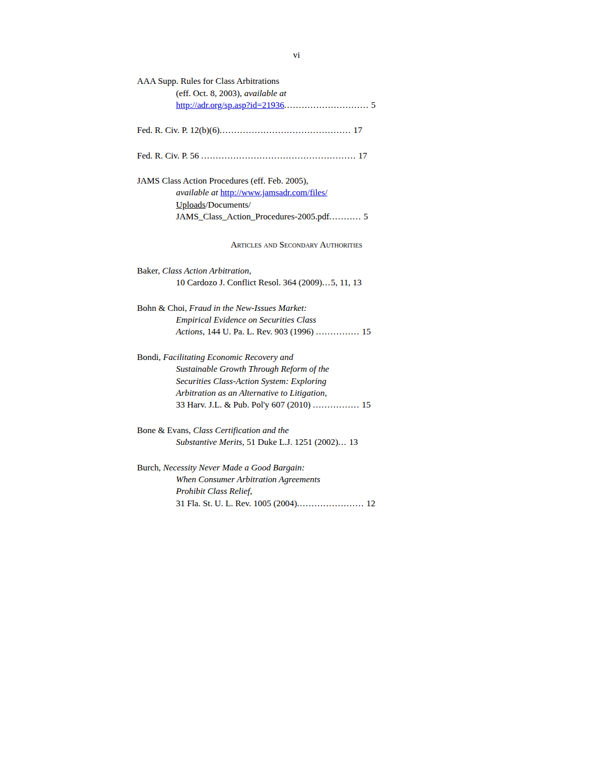vi
AAA Supp. Rules for Class Arbitrations
(eff. Oct. 8, 2003), available at
http://adr.org/sp.asp?id=21936............................. 5
Fed. R. Civ. P. 12(b)(6)............................................. 17
Fed. R. Civ. P. 56 ..................................................... 17
JAMS Class Action Procedures (eff. Feb. 2005),
available at http://www.jamsadr.com/files/
Uploads/Documents/
JAMS_Class_Action_Procedures-2005.pdf........... 5
Articles and Secondary Authorities
Baker, Class Action Arbitration,
10 Cardozo J. Conflict Resol. 364 (2009)... 5, 11, 13
Bohn & Choi, Fraud in the New-Issues Market:
Empirical Evidence on Securities Class
Actions, 144 U. Pa. L. Rev. 903 (1996) ............... 15
Bondi, Facilitating Economic Recovery and
Sustainable Growth Through Reform of the
Securities Class-Action System: Exploring
Arbitration as an Alternative to Litigation,
33 Harv. J.L. & Pub. Pol'y 607 (2010) ................ 15
Bone & Evans, Class Certification and the
Substantive Merits, 51 Duke L.J. 1251 (2002)... 13
Burch, Necessity Never Made a Good Bargain:
When Consumer Arbitration Agreements
Prohibit Class Relief,
31 Fla. St. U. L. Rev. 1005 (2004)....................... 12